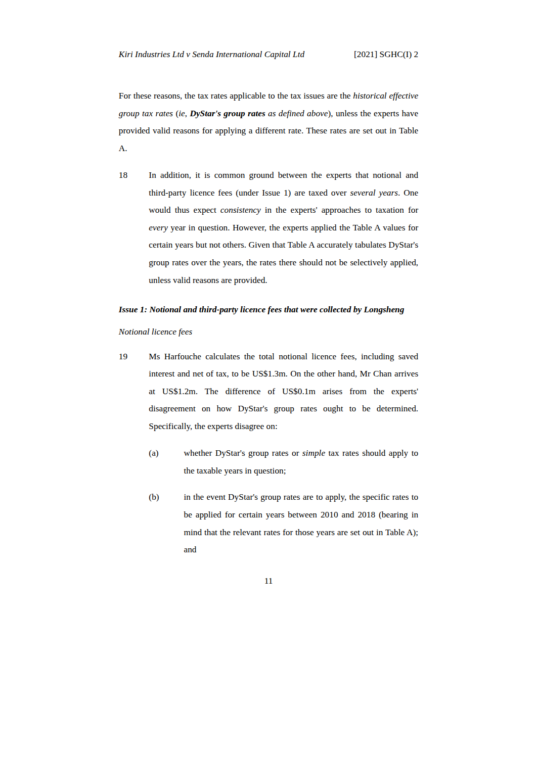Kiri Industries Ltd v Senda International Capital Ltd [2021] SGHC(I) 2
For these reasons, the tax rates applicable to the tax issues are the historical effective group tax rates (ie, DyStar's group rates as defined above), unless the experts have provided valid reasons for applying a different rate. These rates are set out in Table A.
18
In addition, it is common ground between the experts that notional and third-party licence fees (under Issue 1) are taxed over several years. One would thus expect consistency in the experts' approaches to taxation for every year in question. However, the experts applied the Table A values for certain years but not others. Given that Table A accurately tabulates DyStar's group rates over the years, the rates there should not be selectively applied, unless valid reasons are provided.
Issue 1: Notional and third-party licence fees that were collected by Longsheng
Notional licence fees
19
Ms Harfouche calculates the total notional licence fees, including saved interest and net of tax, to be US$1.3m. On the other hand, Mr Chan arrives at US$1.2m. The difference of US$0.1m arises from the experts' disagreement on how DyStar's group rates ought to be determined. Specifically, the experts disagree on:
(a) whether DyStar's group rates or simple tax rates should apply to the taxable years in question;
(b) in the event DyStar's group rates are to apply, the specific rates to be applied for certain years between 2010 and 2018 (bearing in mind that the relevant rates for those years are set out in Table A); and
11